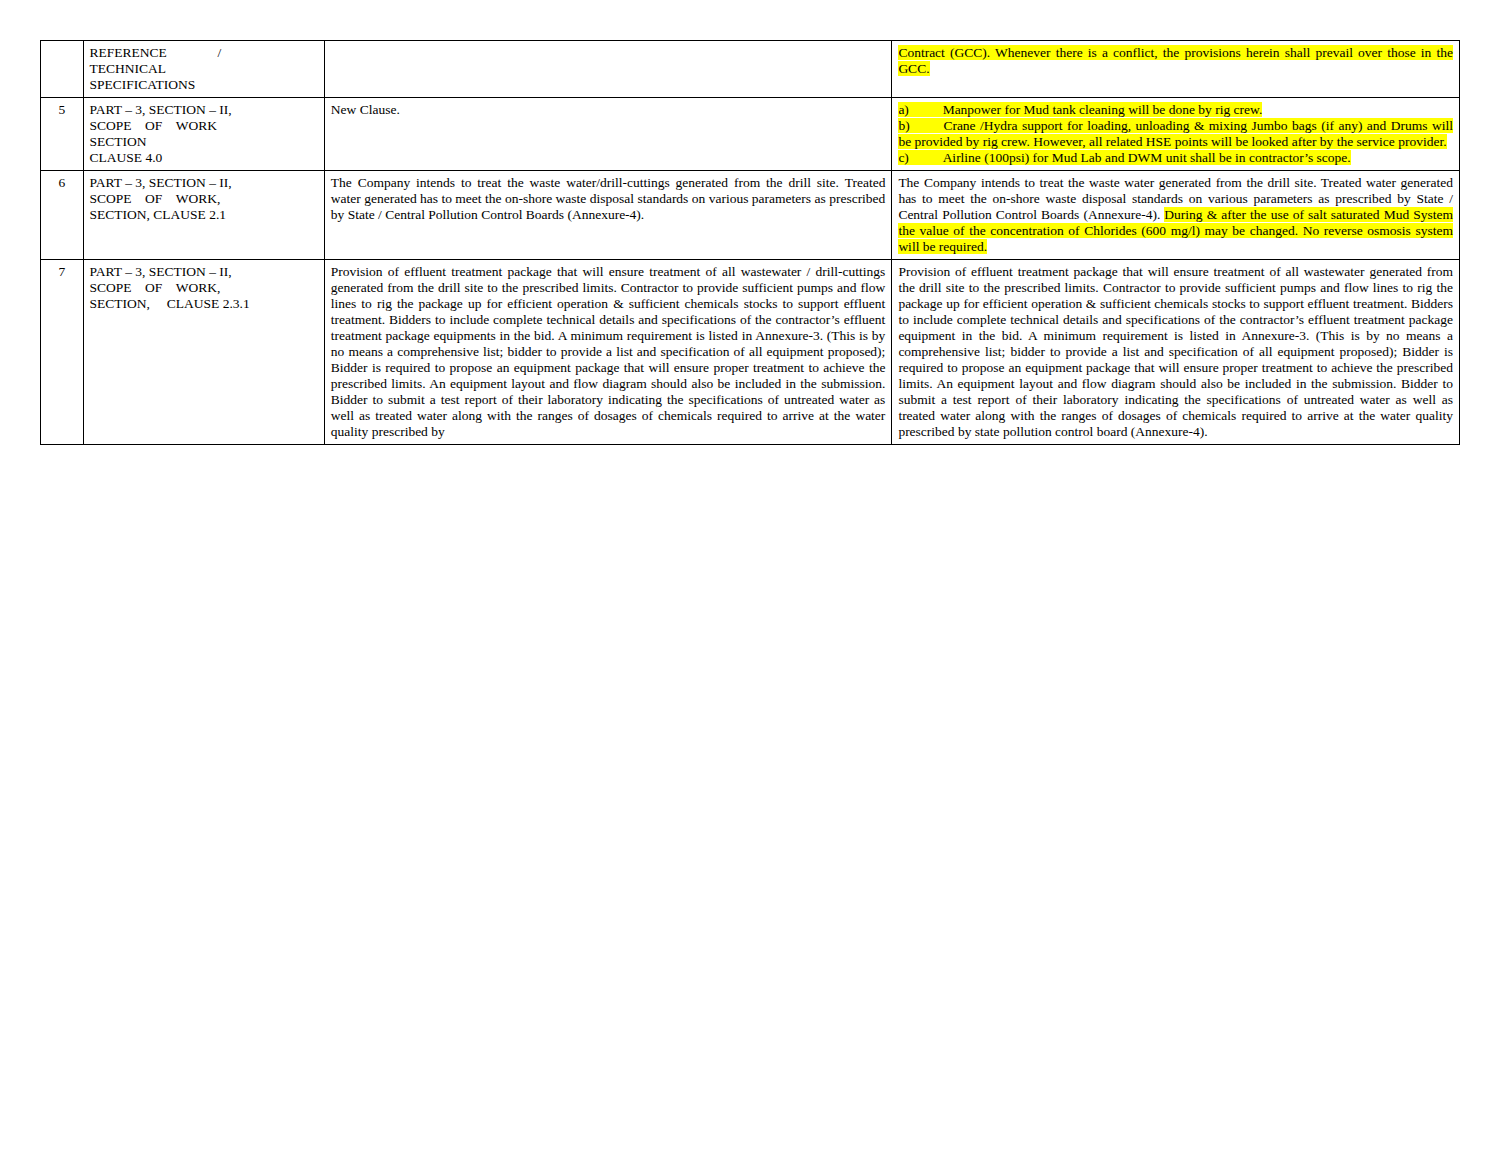| | REFERENCE / TECHNICAL SPECIFICATIONS | | Contract (GCC). Whenever there is a conflict, the provisions herein shall prevail over those in the GCC. |
| 5 | PART – 3, SECTION – II, SCOPE OF WORK SECTION CLAUSE 4.0 | New Clause. | a) Manpower for Mud tank cleaning will be done by rig crew. b) Crane /Hydra support for loading, unloading & mixing Jumbo bags (if any) and Drums will be provided by rig crew. However, all related HSE points will be looked after by the service provider. c) Airline (100psi) for Mud Lab and DWM unit shall be in contractor’s scope. |
| 6 | PART – 3, SECTION – II, SCOPE OF WORK, SECTION, CLAUSE 2.1 | The Company intends to treat the waste water/drill-cuttings generated from the drill site. Treated water generated has to meet the on-shore waste disposal standards on various parameters as prescribed by State / Central Pollution Control Boards (Annexure-4). | The Company intends to treat the waste water generated from the drill site. Treated water generated has to meet the on-shore waste disposal standards on various parameters as prescribed by State / Central Pollution Control Boards (Annexure-4). During & after the use of salt saturated Mud System the value of the concentration of Chlorides (600 mg/l) may be changed. No reverse osmosis system will be required. |
| 7 | PART – 3, SECTION – II, SCOPE OF WORK, SECTION, CLAUSE 2.3.1 | Provision of effluent treatment package that will ensure treatment of all wastewater / drill-cuttings generated from the drill site to the prescribed limits. Contractor to provide sufficient pumps and flow lines to rig the package up for efficient operation & sufficient chemicals stocks to support effluent treatment. Bidders to include complete technical details and specifications of the contractor’s effluent treatment package equipments in the bid. A minimum requirement is listed in Annexure-3. (This is by no means a comprehensive list; bidder to provide a list and specification of all equipment proposed); Bidder is required to propose an equipment package that will ensure proper treatment to achieve the prescribed limits. An equipment layout and flow diagram should also be included in the submission. Bidder to submit a test report of their laboratory indicating the specifications of untreated water as well as treated water along with the ranges of dosages of chemicals required to arrive at the water quality prescribed by | Provision of effluent treatment package that will ensure treatment of all wastewater generated from the drill site to the prescribed limits. Contractor to provide sufficient pumps and flow lines to rig the package up for efficient operation & sufficient chemicals stocks to support effluent treatment. Bidders to include complete technical details and specifications of the contractor’s effluent treatment package equipment in the bid. A minimum requirement is listed in Annexure-3. (This is by no means a comprehensive list; bidder to provide a list and specification of all equipment proposed); Bidder is required to propose an equipment package that will ensure proper treatment to achieve the prescribed limits. An equipment layout and flow diagram should also be included in the submission. Bidder to submit a test report of their laboratory indicating the specifications of untreated water as well as treated water along with the ranges of dosages of chemicals required to arrive at the water quality prescribed by state pollution control board (Annexure-4). |